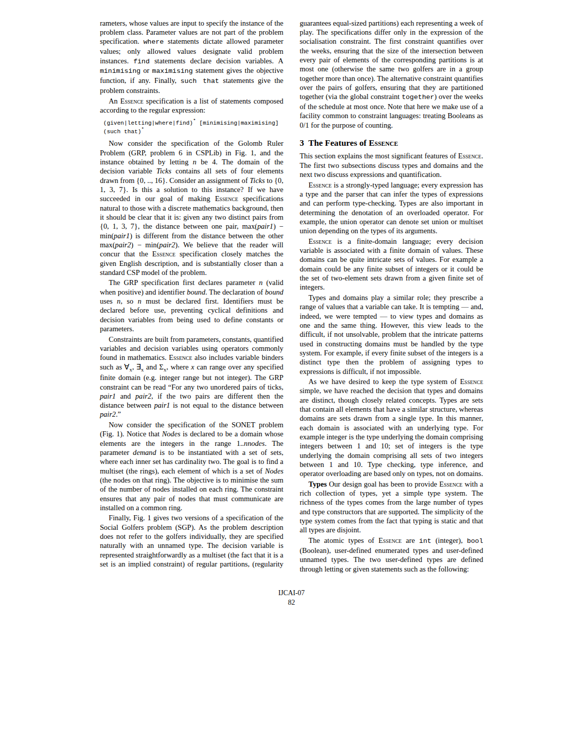rameters, whose values are input to specify the instance of the problem class. Parameter values are not part of the problem specification. where statements dictate allowed parameter values; only allowed values designate valid problem instances. find statements declare decision variables. A minimising or maximising statement gives the objective function, if any. Finally, such that statements give the problem constraints.
An Essence specification is a list of statements composed according to the regular expression:
(given|letting|where|find)* [minimising|maximising] (such that)*
Now consider the specification of the Golomb Ruler Problem (GRP, problem 6 in CSPLib) in Fig. 1, and the instance obtained by letting n be 4. The domain of the decision variable Ticks contains all sets of four elements drawn from {0, .., 16}. Consider an assignment of Ticks to {0, 1, 3, 7}. Is this a solution to this instance? If we have succeeded in our goal of making Essence specifications natural to those with a discrete mathematics background, then it should be clear that it is: given any two distinct pairs from {0, 1, 3, 7}, the distance between one pair, max(pair1) − min(pair1) is different from the distance between the other max(pair2) − min(pair2). We believe that the reader will concur that the Essence specification closely matches the given English description, and is substantially closer than a standard CSP model of the problem.
The GRP specification first declares parameter n (valid when positive) and identifier bound. The declaration of bound uses n, so n must be declared first. Identifiers must be declared before use, preventing cyclical definitions and decision variables from being used to define constants or parameters.
Constraints are built from parameters, constants, quantified variables and decision variables using operators commonly found in mathematics. Essence also includes variable binders such as ∀x, ∃x and Σx, where x can range over any specified finite domain (e.g. integer range but not integer). The GRP constraint can be read “For any two unordered pairs of ticks, pair1 and pair2, if the two pairs are different then the distance between pair1 is not equal to the distance between pair2.”
Now consider the specification of the SONET problem (Fig. 1). Notice that Nodes is declared to be a domain whose elements are the integers in the range 1..nnodes. The parameter demand is to be instantiated with a set of sets, where each inner set has cardinality two. The goal is to find a multiset (the rings), each element of which is a set of Nodes (the nodes on that ring). The objective is to minimise the sum of the number of nodes installed on each ring. The constraint ensures that any pair of nodes that must communicate are installed on a common ring.
Finally, Fig. 1 gives two versions of a specification of the Social Golfers problem (SGP). As the problem description does not refer to the golfers individually, they are specified naturally with an unnamed type. The decision variable is represented straightforwardly as a multiset (the fact that it is a set is an implied constraint) of regular partitions, (regularity guarantees equal-sized partitions) each representing a week of play. The specifications differ only in the expression of the socialisation constraint. The first constraint quantifies over the weeks, ensuring that the size of the intersection between every pair of elements of the corresponding partitions is at most one (otherwise the same two golfers are in a group together more than once). The alternative constraint quantifies over the pairs of golfers, ensuring that they are partitioned together (via the global constraint together) over the weeks of the schedule at most once. Note that here we make use of a facility common to constraint languages: treating Booleans as 0/1 for the purpose of counting.
3 The Features of Essence
This section explains the most significant features of Essence. The first two subsections discuss types and domains and the next two discuss expressions and quantification.
Essence is a strongly-typed language; every expression has a type and the parser that can infer the types of expressions and can perform type-checking. Types are also important in determining the denotation of an overloaded operator. For example, the union operator can denote set union or multiset union depending on the types of its arguments.
Essence is a finite-domain language; every decision variable is associated with a finite domain of values. These domains can be quite intricate sets of values. For example a domain could be any finite subset of integers or it could be the set of two-element sets drawn from a given finite set of integers.
Types and domains play a similar role; they prescribe a range of values that a variable can take. It is tempting — and, indeed, we were tempted — to view types and domains as one and the same thing. However, this view leads to the difficult, if not unsolvable, problem that the intricate patterns used in constructing domains must be handled by the type system. For example, if every finite subset of the integers is a distinct type then the problem of assigning types to expressions is difficult, if not impossible.
As we have desired to keep the type system of Essence simple, we have reached the decision that types and domains are distinct, though closely related concepts. Types are sets that contain all elements that have a similar structure, whereas domains are sets drawn from a single type. In this manner, each domain is associated with an underlying type. For example integer is the type underlying the domain comprising integers between 1 and 10; set of integers is the type underlying the domain comprising all sets of two integers between 1 and 10. Type checking, type inference, and operator overloading are based only on types, not on domains.
Types Our design goal has been to provide Essence with a rich collection of types, yet a simple type system. The richness of the types comes from the large number of types and type constructors that are supported. The simplicity of the type system comes from the fact that typing is static and that all types are disjoint.
The atomic types of Essence are int (integer), bool (Boolean), user-defined enumerated types and user-defined unnamed types. The two user-defined types are defined through letting or given statements such as the following:
IJCAI-07
82